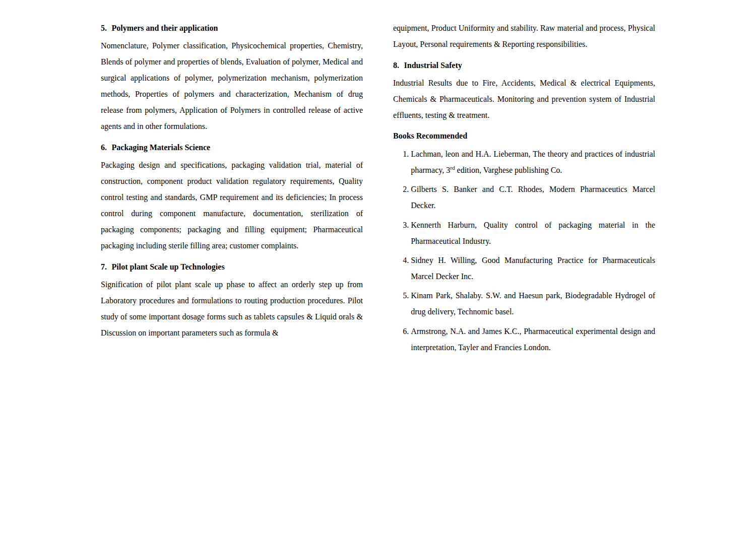5. Polymers and their application
Nomenclature, Polymer classification, Physicochemical properties, Chemistry, Blends of polymer and properties of blends, Evaluation of polymer, Medical and surgical applications of polymer, polymerization mechanism, polymerization methods, Properties of polymers and characterization, Mechanism of drug release from polymers, Application of Polymers in controlled release of active agents and in other formulations.
6. Packaging Materials Science
Packaging design and specifications, packaging validation trial, material of construction, component product validation regulatory requirements, Quality control testing and standards, GMP requirement and its deficiencies; In process control during component manufacture, documentation, sterilization of packaging components; packaging and filling equipment; Pharmaceutical packaging including sterile filling area; customer complaints.
7. Pilot plant Scale up Technologies
Signification of pilot plant scale up phase to affect an orderly step up from Laboratory procedures and formulations to routing production procedures. Pilot study of some important dosage forms such as tablets capsules & Liquid orals & Discussion on important parameters such as formula &
equipment, Product Uniformity and stability. Raw material and process, Physical Layout, Personal requirements & Reporting responsibilities.
8. Industrial Safety
Industrial Results due to Fire, Accidents, Medical & electrical Equipments, Chemicals & Pharmaceuticals. Monitoring and prevention system of Industrial effluents, testing & treatment.
Books Recommended
Lachman, leon and H.A. Lieberman, The theory and practices of industrial pharmacy, 3rd edition, Varghese publishing Co.
Gilberts S. Banker and C.T. Rhodes, Modern Pharmaceutics Marcel Decker.
Kennerth Harburn, Quality control of packaging material in the Pharmaceutical Industry.
Sidney H. Willing, Good Manufacturing Practice for Pharmaceuticals Marcel Decker Inc.
Kinam Park, Shalaby. S.W. and Haesun park, Biodegradable Hydrogel of drug delivery, Technomic basel.
Armstrong, N.A. and James K.C., Pharmaceutical experimental design and interpretation, Tayler and Francies London.